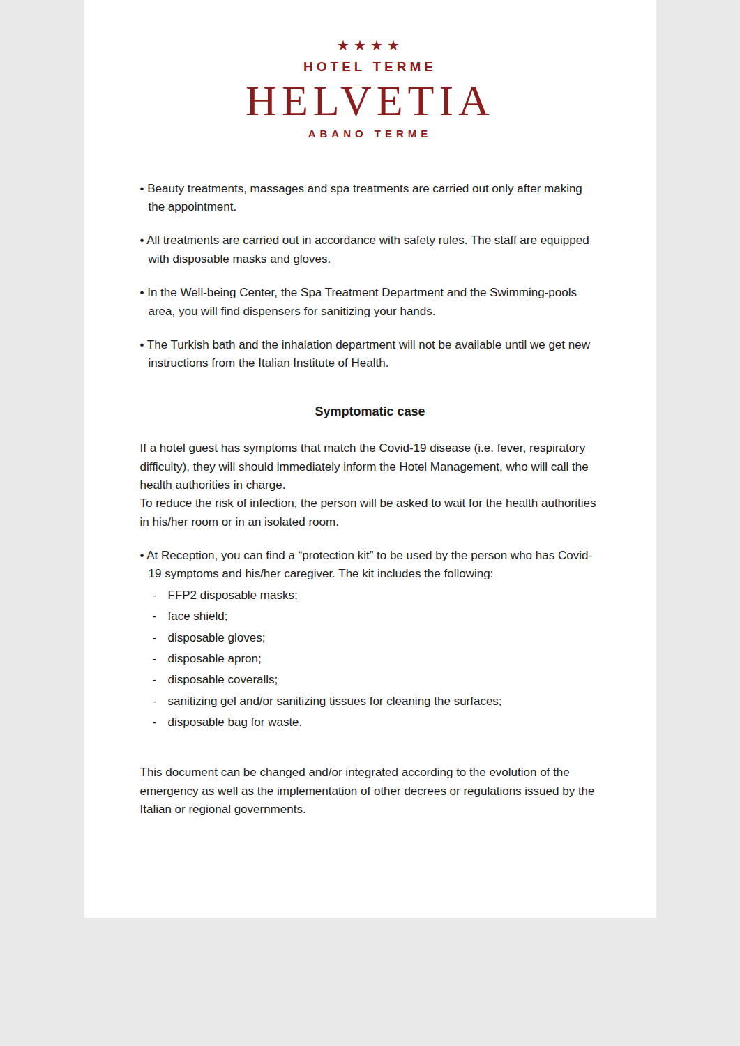★★★★
HOTEL TERME
HELVETIA
ABANO TERME
• Beauty treatments, massages and spa treatments are carried out only after making the appointment.
• All treatments are carried out in accordance with safety rules. The staff are equipped with disposable masks and gloves.
• In the Well-being Center, the Spa Treatment Department and the Swimming-pools area, you will find dispensers for sanitizing your hands.
• The Turkish bath and the inhalation department will not be available until we get new instructions from the Italian Institute of Health.
Symptomatic case
If a hotel guest has symptoms that match the Covid-19 disease (i.e. fever, respiratory difficulty), they will should immediately inform the Hotel Management, who will call the health authorities in charge.
To reduce the risk of infection, the person will be asked to wait for the health authorities in his/her room or in an isolated room.
• At Reception, you can find a “protection kit” to be used by the person who has Covid-19 symptoms and his/her caregiver. The kit includes the following:
FFP2 disposable masks;
face shield;
disposable gloves;
disposable apron;
disposable coveralls;
sanitizing gel and/or sanitizing tissues for cleaning the surfaces;
disposable bag for waste.
This document can be changed and/or integrated according to the evolution of the emergency as well as the implementation of other decrees or regulations issued by the Italian or regional governments.